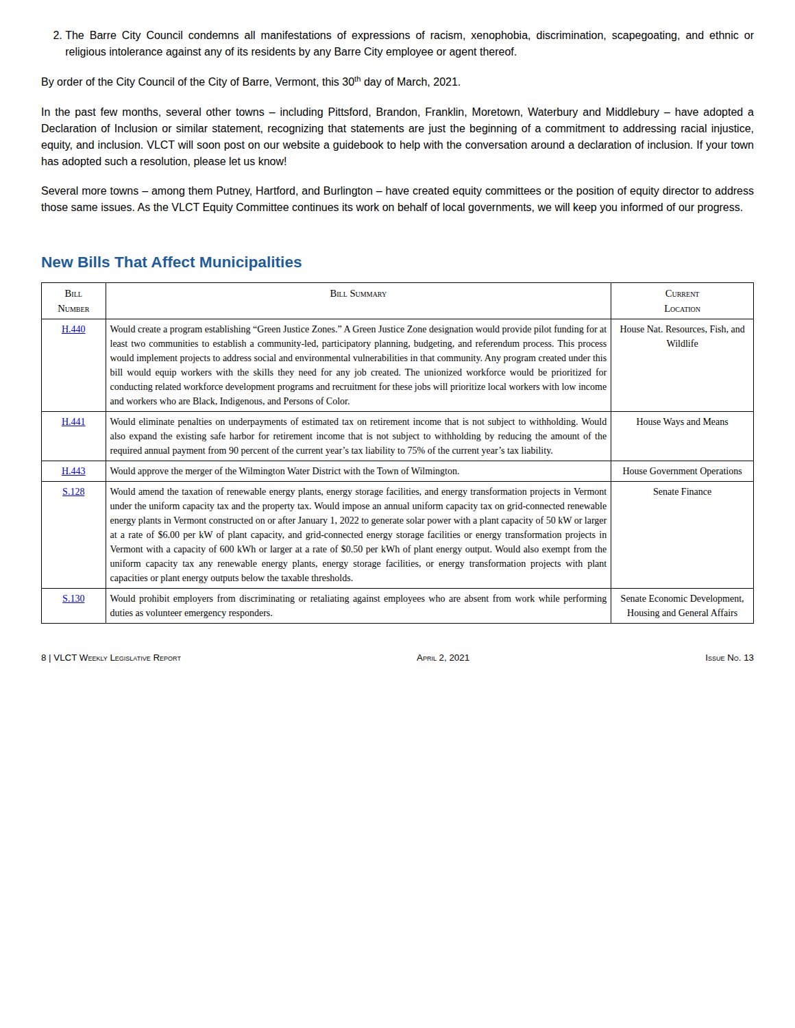The Barre City Council condemns all manifestations of expressions of racism, xenophobia, discrimination, scapegoating, and ethnic or religious intolerance against any of its residents by any Barre City employee or agent thereof.
By order of the City Council of the City of Barre, Vermont, this 30th day of March, 2021.
In the past few months, several other towns – including Pittsford, Brandon, Franklin, Moretown, Waterbury and Middlebury – have adopted a Declaration of Inclusion or similar statement, recognizing that statements are just the beginning of a commitment to addressing racial injustice, equity, and inclusion. VLCT will soon post on our website a guidebook to help with the conversation around a declaration of inclusion. If your town has adopted such a resolution, please let us know!
Several more towns – among them Putney, Hartford, and Burlington – have created equity committees or the position of equity director to address those same issues. As the VLCT Equity Committee continues its work on behalf of local governments, we will keep you informed of our progress.
New Bills That Affect Municipalities
| Bill Number | Bill Summary | Current Location |
| --- | --- | --- |
| H.440 | Would create a program establishing “Green Justice Zones.” A Green Justice Zone designation would provide pilot funding for at least two communities to establish a community-led, participatory planning, budgeting, and referendum process. This process would implement projects to address social and environmental vulnerabilities in that community. Any program created under this bill would equip workers with the skills they need for any job created. The unionized workforce would be prioritized for conducting related workforce development programs and recruitment for these jobs will prioritize local workers with low income and workers who are Black, Indigenous, and Persons of Color. | House Nat. Resources, Fish, and Wildlife |
| H.441 | Would eliminate penalties on underpayments of estimated tax on retirement income that is not subject to withholding. Would also expand the existing safe harbor for retirement income that is not subject to withholding by reducing the amount of the required annual payment from 90 percent of the current year’s tax liability to 75% of the current year’s tax liability. | House Ways and Means |
| H.443 | Would approve the merger of the Wilmington Water District with the Town of Wilmington. | House Government Operations |
| S.128 | Would amend the taxation of renewable energy plants, energy storage facilities, and energy transformation projects in Vermont under the uniform capacity tax and the property tax. Would impose an annual uniform capacity tax on grid-connected renewable energy plants in Vermont constructed on or after January 1, 2022 to generate solar power with a plant capacity of 50 kW or larger at a rate of $6.00 per kW of plant capacity, and grid-connected energy storage facilities or energy transformation projects in Vermont with a capacity of 600 kWh or larger at a rate of $0.50 per kWh of plant energy output. Would also exempt from the uniform capacity tax any renewable energy plants, energy storage facilities, or energy transformation projects with plant capacities or plant energy outputs below the taxable thresholds. | Senate Finance |
| S.130 | Would prohibit employers from discriminating or retaliating against employees who are absent from work while performing duties as volunteer emergency responders. | Senate Economic Development, Housing and General Affairs |
8 | VLCT Weekly Legislative Report April 2, 2021 Issue No. 13